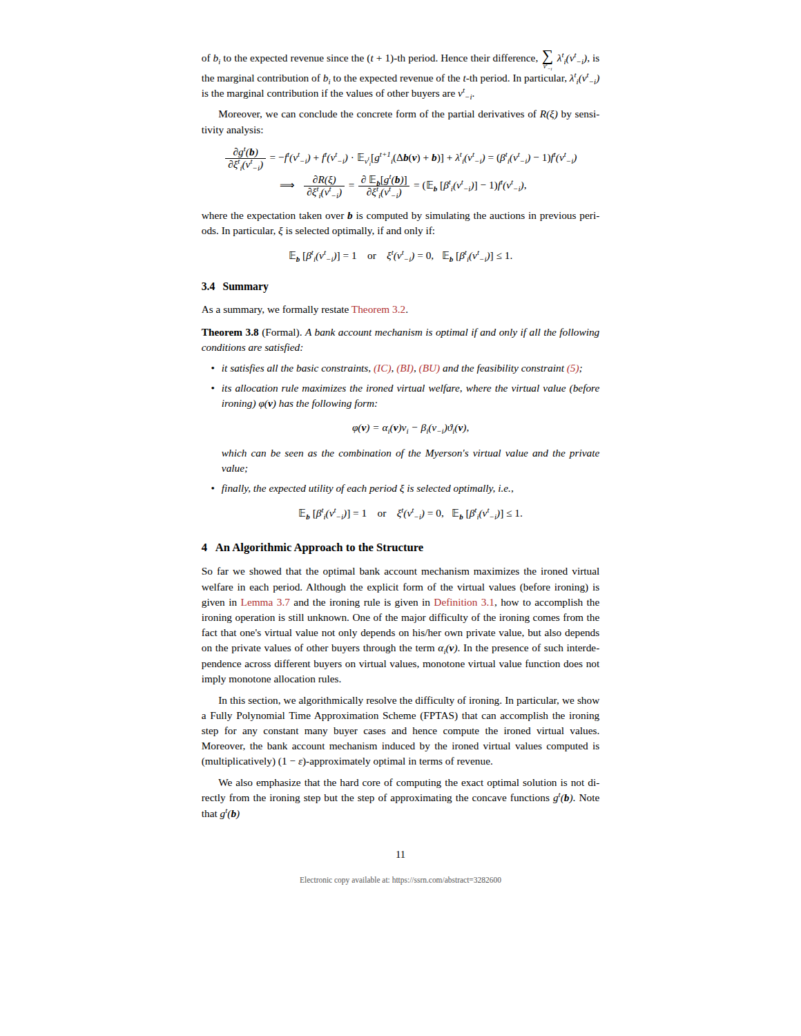of bi to the expected revenue since the (t + 1)-th period. Hence their difference, ∑vt−i λti(vt−i), is the marginal contribution of bi to the expected revenue of the t-th period. In particular, λti(vt−i) is the marginal contribution if the values of other buyers are vt−i.
Moreover, we can conclude the concrete form of the partial derivatives of R(ξ) by sensitivity analysis:
∂gt(b)∂ξti(vt−i) = −ft(vt−i) + ft(vt−i) · 𝔼vti[gt+1i(Δb(v) + b)] + λti(vt−i) = (βti(vt−i) − 1)ft(vt−i) ⟹ ∂R(ξ)∂ξti(vt−i) = ∂ 𝔼b[gt(b)]∂ξti(vt−i) = (𝔼b [βti(vt−i)] − 1)ft(vt−i),
where the expectation taken over b is computed by simulating the auctions in previous periods. In particular, ξ is selected optimally, if and only if:
𝔼b [βti(vt−i)] = 1 or ξt(vt−i) = 0, 𝔼b [βti(vt−i)] ≤ 1.
3.4 Summary
As a summary, we formally restate Theorem 3.2.
Theorem 3.8 (Formal). A bank account mechanism is optimal if and only if all the following conditions are satisfied:
it satisfies all the basic constraints, (IC), (BI), (BU) and the feasibility constraint (5);
its allocation rule maximizes the ironed virtual welfare, where the virtual value (before ironing) φ(v) has the following form:
φ(v) = αi(v)vi − βi(v−i)ϑi(v),
which can be seen as the combination of the Myerson's virtual value and the private value;
finally, the expected utility of each period ξ is selected optimally, i.e.,
𝔼b [βti(vt−i)] = 1 or ξt(vt−i) = 0, 𝔼b [βti(vt−i)] ≤ 1.
4 An Algorithmic Approach to the Structure
So far we showed that the optimal bank account mechanism maximizes the ironed virtual welfare in each period. Although the explicit form of the virtual values (before ironing) is given in Lemma 3.7 and the ironing rule is given in Definition 3.1, how to accomplish the ironing operation is still unknown. One of the major difficulty of the ironing comes from the fact that one's virtual value not only depends on his/her own private value, but also depends on the private values of other buyers through the term αi(v). In the presence of such interdependence across different buyers on virtual values, monotone virtual value function does not imply monotone allocation rules.
In this section, we algorithmically resolve the difficulty of ironing. In particular, we show a Fully Polynomial Time Approximation Scheme (FPTAS) that can accomplish the ironing step for any constant many buyer cases and hence compute the ironed virtual values. Moreover, the bank account mechanism induced by the ironed virtual values computed is (multiplicatively) (1 − ε)-approximately optimal in terms of revenue.
We also emphasize that the hard core of computing the exact optimal solution is not directly from the ironing step but the step of approximating the concave functions gt(b). Note that gt(b)
11
Electronic copy available at: https://ssrn.com/abstract=3282600